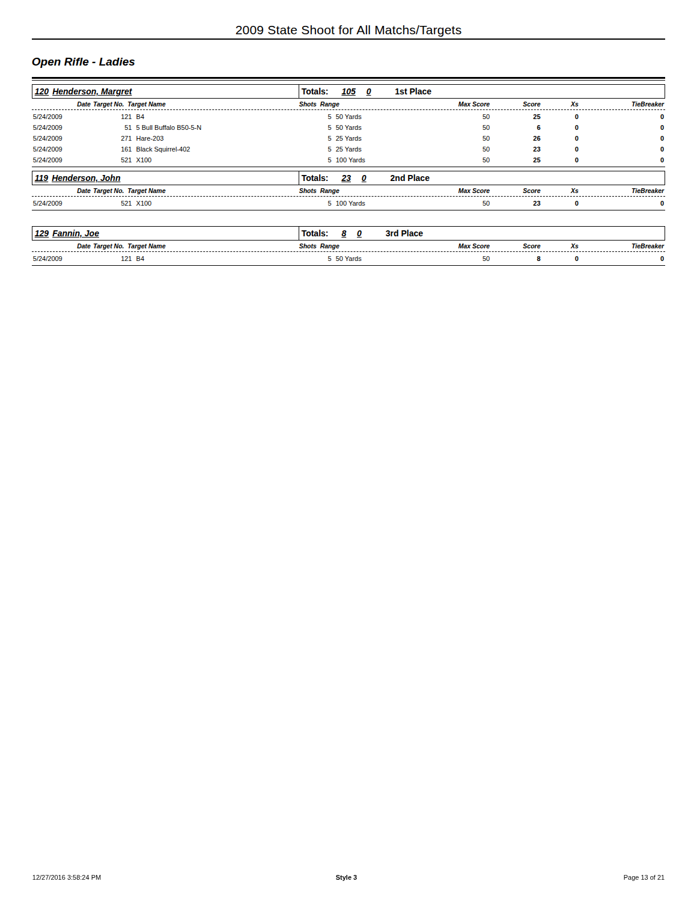2009 State Shoot for All Matchs/Targets
Open Rifle - Ladies
| 120 Henderson, Margret | Totals: 105 0 1st Place |
| Date | Target No. Target Name | Shots Range | Max Score | Score | Xs | TieBreaker |
| 5/24/2009 | 121 | B4 | 5 | 50 Yards | 50 | 25 | 0 | 0 |
| 5/24/2009 | 51 | 5 Bull Buffalo B50-5-N | 5 | 50 Yards | 50 | 6 | 0 | 0 |
| 5/24/2009 | 271 | Hare-203 | 5 | 25 Yards | 50 | 26 | 0 | 0 |
| 5/24/2009 | 161 | Black Squirrel-402 | 5 | 25 Yards | 50 | 23 | 0 | 0 |
| 5/24/2009 | 521 | X100 | 5 | 100 Yards | 50 | 25 | 0 | 0 |
| 119 Henderson, John | Totals: 23 0 2nd Place |
| Date | Target No. Target Name | Shots Range | Max Score | Score | Xs | TieBreaker |
| 5/24/2009 | 521 | X100 | 5 | 100 Yards | 50 | 23 | 0 | 0 |
| 129 Fannin, Joe | Totals: 8 0 3rd Place |
| Date | Target No. Target Name | Shots Range | Max Score | Score | Xs | TieBreaker |
| 5/24/2009 | 121 | B4 | 5 | 50 Yards | 50 | 8 | 0 | 0 |
| 12/27/2016 3:58:24 PM | Style 3 | Page 13 of 21 |